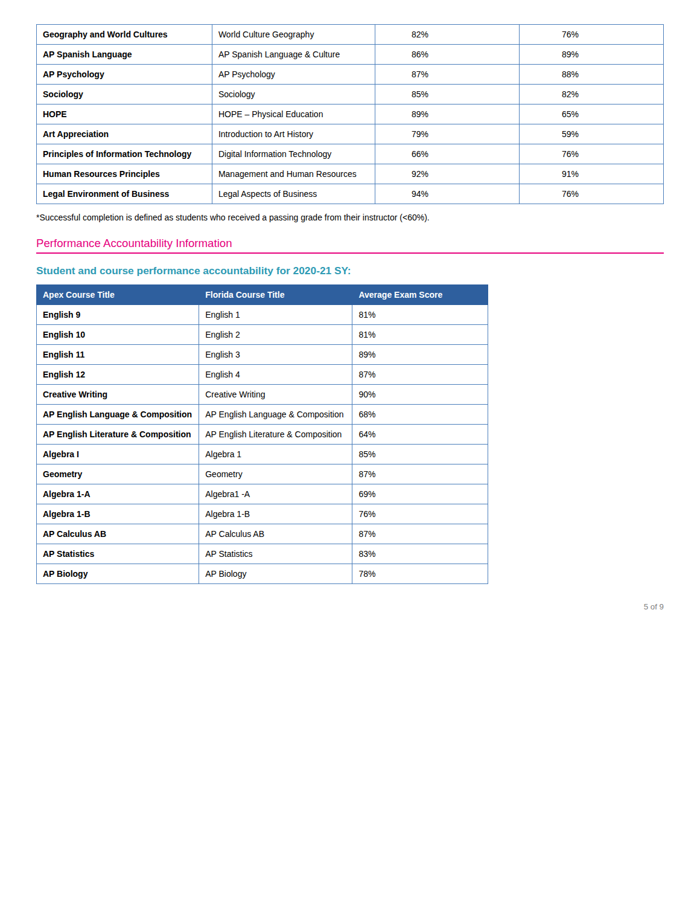| Geography and World Cultures | World Culture Geography | 82% | 76% |
| AP Spanish Language | AP Spanish Language & Culture | 86% | 89% |
| AP Psychology | AP Psychology | 87% | 88% |
| Sociology | Sociology | 85% | 82% |
| HOPE | HOPE – Physical Education | 89% | 65% |
| Art Appreciation | Introduction to Art History | 79% | 59% |
| Principles of Information Technology | Digital Information Technology | 66% | 76% |
| Human Resources Principles | Management and Human Resources | 92% | 91% |
| Legal Environment of Business | Legal Aspects of Business | 94% | 76% |
*Successful completion is defined as students who received a passing grade from their instructor (<60%).
Performance Accountability Information
Student and course performance accountability for 2020-21 SY:
| Apex Course Title | Florida Course Title | Average Exam Score |
| --- | --- | --- |
| English 9 | English 1 | 81% |
| English 10 | English 2 | 81% |
| English 11 | English 3 | 89% |
| English 12 | English 4 | 87% |
| Creative Writing | Creative Writing | 90% |
| AP English Language & Composition | AP English Language & Composition | 68% |
| AP English Literature & Composition | AP English Literature & Composition | 64% |
| Algebra I | Algebra 1 | 85% |
| Geometry | Geometry | 87% |
| Algebra 1-A | Algebra1 -A | 69% |
| Algebra 1-B | Algebra 1-B | 76% |
| AP Calculus AB | AP Calculus AB | 87% |
| AP Statistics | AP Statistics | 83% |
| AP Biology | AP Biology | 78% |
5 of 9